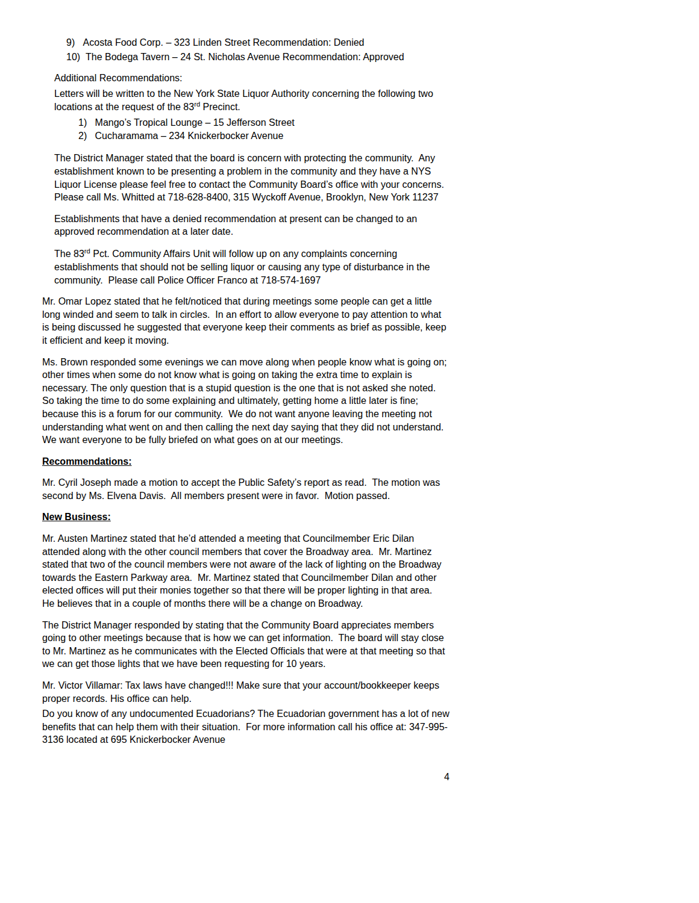9) Acosta Food Corp. – 323 Linden Street Recommendation: Denied
10) The Bodega Tavern – 24 St. Nicholas Avenue Recommendation: Approved
Additional Recommendations:
Letters will be written to the New York State Liquor Authority concerning the following two locations at the request of the 83rd Precinct.
1) Mango’s Tropical Lounge – 15 Jefferson Street
2) Cucharamama – 234 Knickerbocker Avenue
The District Manager stated that the board is concern with protecting the community. Any establishment known to be presenting a problem in the community and they have a NYS Liquor License please feel free to contact the Community Board’s office with your concerns. Please call Ms. Whitted at 718-628-8400, 315 Wyckoff Avenue, Brooklyn, New York 11237
Establishments that have a denied recommendation at present can be changed to an approved recommendation at a later date.
The 83rd Pct. Community Affairs Unit will follow up on any complaints concerning establishments that should not be selling liquor or causing any type of disturbance in the community. Please call Police Officer Franco at 718-574-1697
Mr. Omar Lopez stated that he felt/noticed that during meetings some people can get a little long winded and seem to talk in circles. In an effort to allow everyone to pay attention to what is being discussed he suggested that everyone keep their comments as brief as possible, keep it efficient and keep it moving.
Ms. Brown responded some evenings we can move along when people know what is going on; other times when some do not know what is going on taking the extra time to explain is necessary. The only question that is a stupid question is the one that is not asked she noted. So taking the time to do some explaining and ultimately, getting home a little later is fine; because this is a forum for our community. We do not want anyone leaving the meeting not understanding what went on and then calling the next day saying that they did not understand. We want everyone to be fully briefed on what goes on at our meetings.
Recommendations:
Mr. Cyril Joseph made a motion to accept the Public Safety’s report as read. The motion was second by Ms. Elvena Davis. All members present were in favor. Motion passed.
New Business:
Mr. Austen Martinez stated that he’d attended a meeting that Councilmember Eric Dilan attended along with the other council members that cover the Broadway area. Mr. Martinez stated that two of the council members were not aware of the lack of lighting on the Broadway towards the Eastern Parkway area. Mr. Martinez stated that Councilmember Dilan and other elected offices will put their monies together so that there will be proper lighting in that area. He believes that in a couple of months there will be a change on Broadway.
The District Manager responded by stating that the Community Board appreciates members going to other meetings because that is how we can get information. The board will stay close to Mr. Martinez as he communicates with the Elected Officials that were at that meeting so that we can get those lights that we have been requesting for 10 years.
Mr. Victor Villamar: Tax laws have changed!!! Make sure that your account/bookkeeper keeps proper records. His office can help.
Do you know of any undocumented Ecuadorians? The Ecuadorian government has a lot of new benefits that can help them with their situation. For more information call his office at: 347-995-3136 located at 695 Knickerbocker Avenue
4